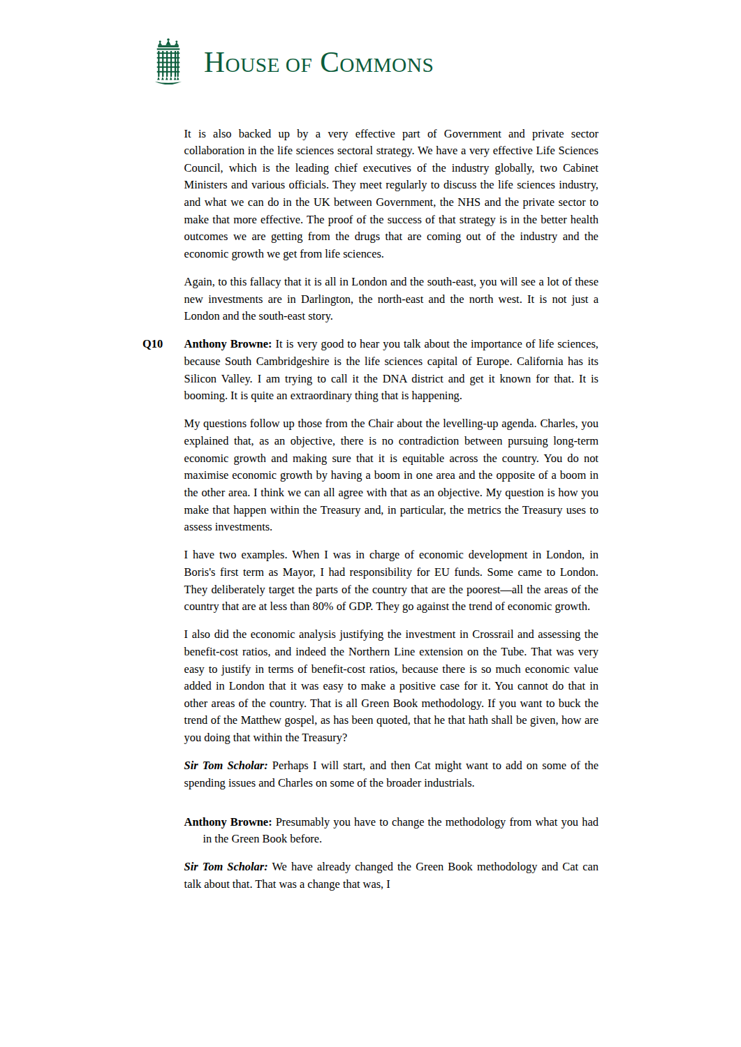HOUSE OF COMMONS
It is also backed up by a very effective part of Government and private sector collaboration in the life sciences sectoral strategy. We have a very effective Life Sciences Council, which is the leading chief executives of the industry globally, two Cabinet Ministers and various officials. They meet regularly to discuss the life sciences industry, and what we can do in the UK between Government, the NHS and the private sector to make that more effective. The proof of the success of that strategy is in the better health outcomes we are getting from the drugs that are coming out of the industry and the economic growth we get from life sciences.
Again, to this fallacy that it is all in London and the south-east, you will see a lot of these new investments are in Darlington, the north-east and the north west. It is not just a London and the south-east story.
Q10
Anthony Browne: It is very good to hear you talk about the importance of life sciences, because South Cambridgeshire is the life sciences capital of Europe. California has its Silicon Valley. I am trying to call it the DNA district and get it known for that. It is booming. It is quite an extraordinary thing that is happening.
My questions follow up those from the Chair about the levelling-up agenda. Charles, you explained that, as an objective, there is no contradiction between pursuing long-term economic growth and making sure that it is equitable across the country. You do not maximise economic growth by having a boom in one area and the opposite of a boom in the other area. I think we can all agree with that as an objective. My question is how you make that happen within the Treasury and, in particular, the metrics the Treasury uses to assess investments.
I have two examples. When I was in charge of economic development in London, in Boris's first term as Mayor, I had responsibility for EU funds. Some came to London. They deliberately target the parts of the country that are the poorest—all the areas of the country that are at less than 80% of GDP. They go against the trend of economic growth.
I also did the economic analysis justifying the investment in Crossrail and assessing the benefit-cost ratios, and indeed the Northern Line extension on the Tube. That was very easy to justify in terms of benefit-cost ratios, because there is so much economic value added in London that it was easy to make a positive case for it. You cannot do that in other areas of the country. That is all Green Book methodology. If you want to buck the trend of the Matthew gospel, as has been quoted, that he that hath shall be given, how are you doing that within the Treasury?
Sir Tom Scholar: Perhaps I will start, and then Cat might want to add on some of the spending issues and Charles on some of the broader industrials.
Anthony Browne: Presumably you have to change the methodology from what you had in the Green Book before.
Sir Tom Scholar: We have already changed the Green Book methodology and Cat can talk about that. That was a change that was, I